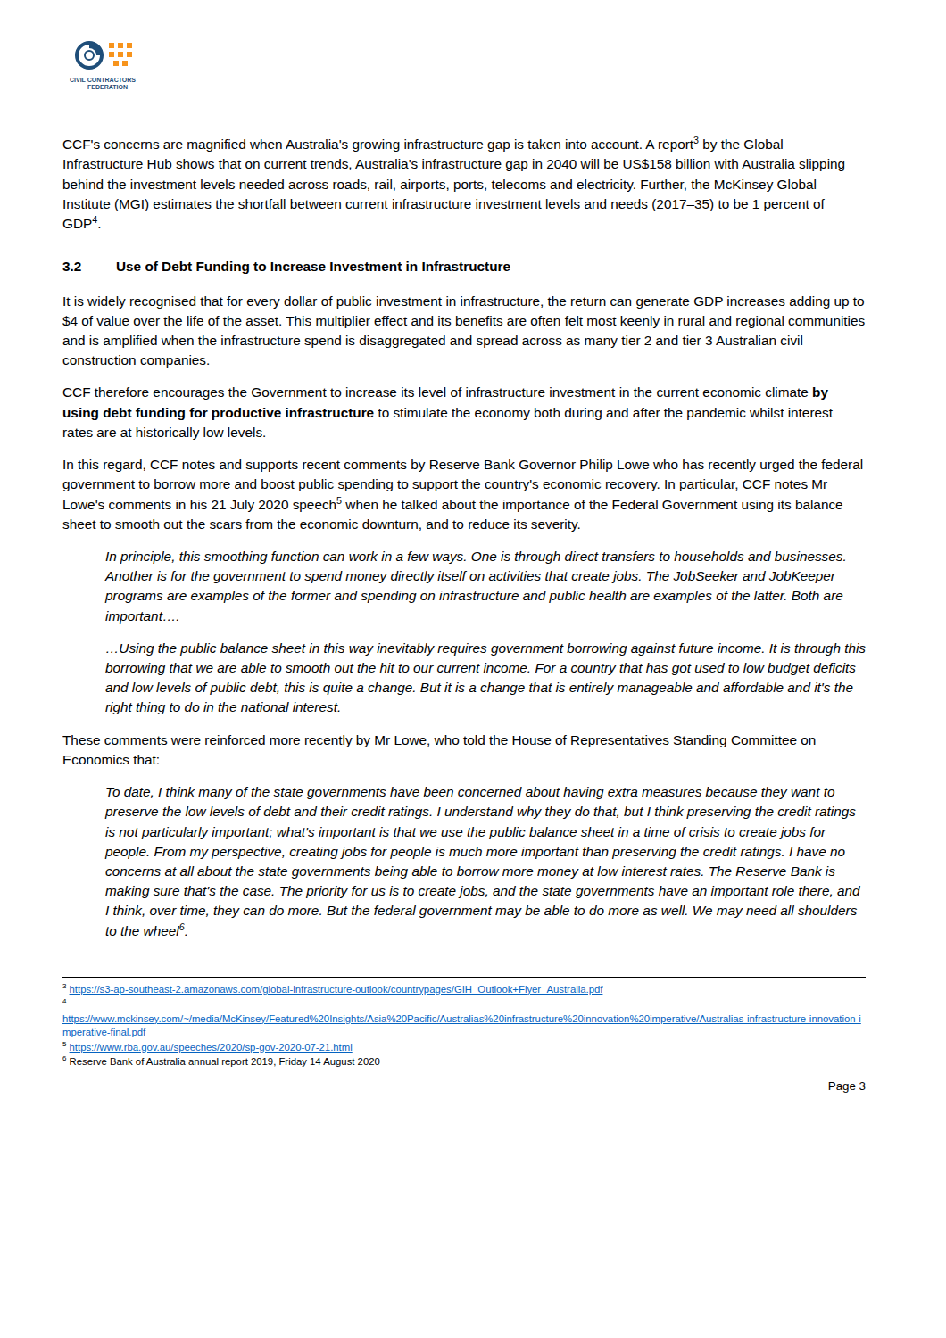CIVIL CONTRACTORS FEDERATION
CCF's concerns are magnified when Australia's growing infrastructure gap is taken into account. A report3 by the Global Infrastructure Hub shows that on current trends, Australia's infrastructure gap in 2040 will be US$158 billion with Australia slipping behind the investment levels needed across roads, rail, airports, ports, telecoms and electricity. Further, the McKinsey Global Institute (MGI) estimates the shortfall between current infrastructure investment levels and needs (2017–35) to be 1 percent of GDP4.
3.2 Use of Debt Funding to Increase Investment in Infrastructure
It is widely recognised that for every dollar of public investment in infrastructure, the return can generate GDP increases adding up to $4 of value over the life of the asset. This multiplier effect and its benefits are often felt most keenly in rural and regional communities and is amplified when the infrastructure spend is disaggregated and spread across as many tier 2 and tier 3 Australian civil construction companies.
CCF therefore encourages the Government to increase its level of infrastructure investment in the current economic climate by using debt funding for productive infrastructure to stimulate the economy both during and after the pandemic whilst interest rates are at historically low levels.
In this regard, CCF notes and supports recent comments by Reserve Bank Governor Philip Lowe who has recently urged the federal government to borrow more and boost public spending to support the country's economic recovery. In particular, CCF notes Mr Lowe's comments in his 21 July 2020 speech5 when he talked about the importance of the Federal Government using its balance sheet to smooth out the scars from the economic downturn, and to reduce its severity.
In principle, this smoothing function can work in a few ways. One is through direct transfers to households and businesses. Another is for the government to spend money directly itself on activities that create jobs. The JobSeeker and JobKeeper programs are examples of the former and spending on infrastructure and public health are examples of the latter. Both are important….
…Using the public balance sheet in this way inevitably requires government borrowing against future income. It is through this borrowing that we are able to smooth out the hit to our current income. For a country that has got used to low budget deficits and low levels of public debt, this is quite a change. But it is a change that is entirely manageable and affordable and it's the right thing to do in the national interest.
These comments were reinforced more recently by Mr Lowe, who told the House of Representatives Standing Committee on Economics that:
To date, I think many of the state governments have been concerned about having extra measures because they want to preserve the low levels of debt and their credit ratings. I understand why they do that, but I think preserving the credit ratings is not particularly important; what's important is that we use the public balance sheet in a time of crisis to create jobs for people. From my perspective, creating jobs for people is much more important than preserving the credit ratings. I have no concerns at all about the state governments being able to borrow more money at low interest rates. The Reserve Bank is making sure that's the case. The priority for us is to create jobs, and the state governments have an important role there, and I think, over time, they can do more. But the federal government may be able to do more as well. We may need all shoulders to the wheel6.
3 https://s3-ap-southeast-2.amazonaws.com/global-infrastructure-outlook/countrypages/GIH_Outlook+Flyer_Australia.pdf
4
https://www.mckinsey.com/~/media/McKinsey/Featured%20Insights/Asia%20Pacific/Australias%20infrastructure%20innovation%20imperative/Australias-infrastructure-innovation-imperative-final.pdf
5 https://www.rba.gov.au/speeches/2020/sp-gov-2020-07-21.html
6 Reserve Bank of Australia annual report 2019, Friday 14 August 2020
Page 3